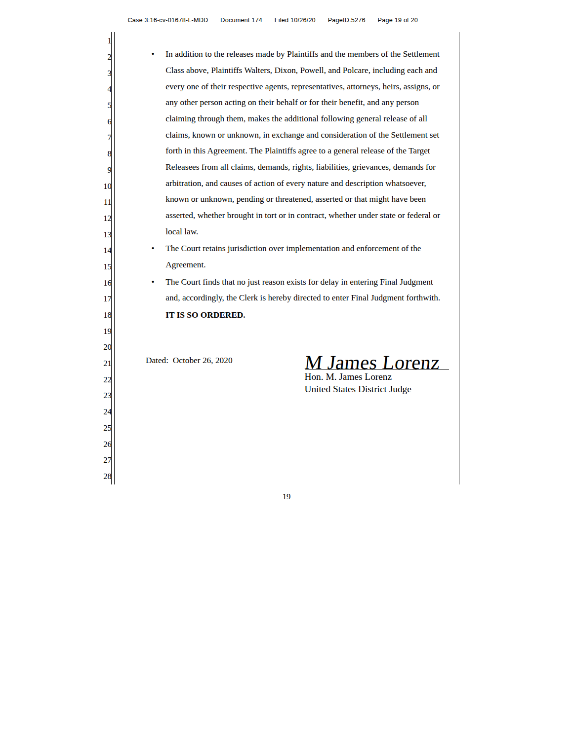Case 3:16-cv-01678-L-MDD Document 174 Filed 10/26/20 PageID.5276 Page 19 of 20
1
2
3
4
5
6
7
8
9
10
11
12
13
14
15
16
17
18
19
20
21
22
23
24
25
26
27
28
In addition to the releases made by Plaintiffs and the members of the Settlement Class above, Plaintiffs Walters, Dixon, Powell, and Polcare, including each and every one of their respective agents, representatives, attorneys, heirs, assigns, or any other person acting on their behalf or for their benefit, and any person claiming through them, makes the additional following general release of all claims, known or unknown, in exchange and consideration of the Settlement set forth in this Agreement. The Plaintiffs agree to a general release of the Target Releasees from all claims, demands, rights, liabilities, grievances, demands for arbitration, and causes of action of every nature and description whatsoever, known or unknown, pending or threatened, asserted or that might have been asserted, whether brought in tort or in contract, whether under state or federal or local law.
The Court retains jurisdiction over implementation and enforcement of the Agreement.
The Court finds that no just reason exists for delay in entering Final Judgment and, accordingly, the Clerk is hereby directed to enter Final Judgment forthwith.
IT IS SO ORDERED.
Dated: October 26, 2020
M James Lorenz
Hon. M. James Lorenz
United States District Judge
19